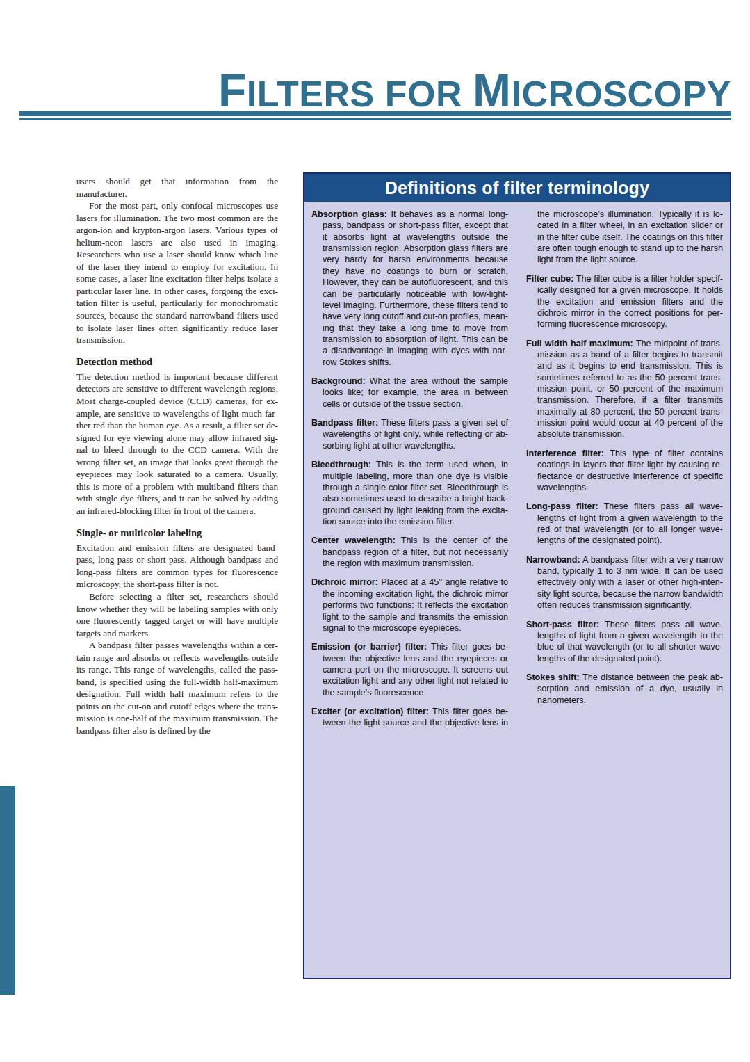FILTERS FOR MICROSCOPY
users should get that information from the manufacturer.
For the most part, only confocal microscopes use lasers for illumination. The two most common are the argon-ion and krypton-argon lasers. Various types of helium-neon lasers are also used in imaging. Researchers who use a laser should know which line of the laser they intend to employ for excitation. In some cases, a laser line excitation filter helps isolate a particular laser line. In other cases, forgoing the excitation filter is useful, particularly for monochromatic sources, because the standard narrowband filters used to isolate laser lines often significantly reduce laser transmission.
Detection method
The detection method is important because different detectors are sensitive to different wavelength regions. Most charge-coupled device (CCD) cameras, for example, are sensitive to wavelengths of light much farther red than the human eye. As a result, a filter set designed for eye viewing alone may allow infrared signal to bleed through to the CCD camera. With the wrong filter set, an image that looks great through the eyepieces may look saturated to a camera. Usually, this is more of a problem with multiband filters than with single dye filters, and it can be solved by adding an infrared-blocking filter in front of the camera.
Single- or multicolor labeling
Excitation and emission filters are designated bandpass, long-pass or short-pass. Although bandpass and long-pass filters are common types for fluorescence microscopy, the short-pass filter is not.
Before selecting a filter set, researchers should know whether they will be labeling samples with only one fluorescently tagged target or will have multiple targets and markers.
A bandpass filter passes wavelengths within a certain range and absorbs or reflects wavelengths outside its range. This range of wavelengths, called the passband, is specified using the full-width half-maximum designation. Full width half maximum refers to the points on the cut-on and cutoff edges where the transmission is one-half of the maximum transmission. The bandpass filter also is defined by the
Definitions of filter terminology
Absorption glass: It behaves as a normal long-pass, bandpass or short-pass filter, except that it absorbs light at wavelengths outside the transmission region. Absorption glass filters are very hardy for harsh environments because they have no coatings to burn or scratch. However, they can be autofluorescent, and this can be particularly noticeable with low-light-level imaging. Furthermore, these filters tend to have very long cutoff and cut-on profiles, meaning that they take a long time to move from transmission to absorption of light. This can be a disadvantage in imaging with dyes with narrow Stokes shifts.
Background: What the area without the sample looks like; for example, the area in between cells or outside of the tissue section.
Bandpass filter: These filters pass a given set of wavelengths of light only, while reflecting or absorbing light at other wavelengths.
Bleedthrough: This is the term used when, in multiple labeling, more than one dye is visible through a single-color filter set. Bleedthrough is also sometimes used to describe a bright background caused by light leaking from the excitation source into the emission filter.
Center wavelength: This is the center of the bandpass region of a filter, but not necessarily the region with maximum transmission.
Dichroic mirror: Placed at a 45° angle relative to the incoming excitation light, the dichroic mirror performs two functions: It reflects the excitation light to the sample and transmits the emission signal to the microscope eyepieces.
Emission (or barrier) filter: This filter goes between the objective lens and the eyepieces or camera port on the microscope. It screens out excitation light and any other light not related to the sample’s fluorescence.
Exciter (or excitation) filter: This filter goes between the light source and the objective lens in the microscope’s illumination. Typically it is located in a filter wheel, in an excitation slider or in the filter cube itself. The coatings on this filter are often tough enough to stand up to the harsh light from the light source.
Filter cube: The filter cube is a filter holder specifically designed for a given microscope. It holds the excitation and emission filters and the dichroic mirror in the correct positions for performing fluorescence microscopy.
Full width half maximum: The midpoint of transmission as a band of a filter begins to transmit and as it begins to end transmission. This is sometimes referred to as the 50 percent transmission point, or 50 percent of the maximum transmission. Therefore, if a filter transmits maximally at 80 percent, the 50 percent transmission point would occur at 40 percent of the absolute transmission.
Interference filter: This type of filter contains coatings in layers that filter light by causing reflectance or destructive interference of specific wavelengths.
Long-pass filter: These filters pass all wavelengths of light from a given wavelength to the red of that wavelength (or to all longer wavelengths of the designated point).
Narrowband: A bandpass filter with a very narrow band, typically 1 to 3 nm wide. It can be used effectively only with a laser or other high-intensity light source, because the narrow bandwidth often reduces transmission significantly.
Short-pass filter: These filters pass all wavelengths of light from a given wavelength to the blue of that wavelength (or to all shorter wavelengths of the designated point).
Stokes shift: The distance between the peak absorption and emission of a dye, usually in nanometers.